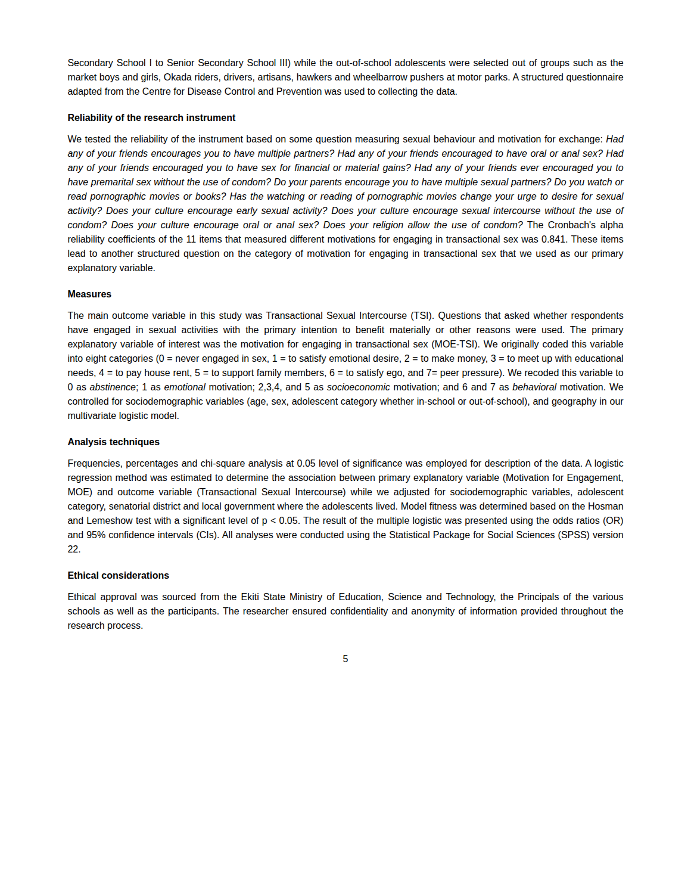Secondary School I to Senior Secondary School III) while the out-of-school adolescents were selected out of groups such as the market boys and girls, Okada riders, drivers, artisans, hawkers and wheelbarrow pushers at motor parks. A structured questionnaire adapted from the Centre for Disease Control and Prevention was used to collecting the data.
Reliability of the research instrument
We tested the reliability of the instrument based on some question measuring sexual behaviour and motivation for exchange: Had any of your friends encourages you to have multiple partners? Had any of your friends encouraged to have oral or anal sex? Had any of your friends encouraged you to have sex for financial or material gains? Had any of your friends ever encouraged you to have premarital sex without the use of condom? Do your parents encourage you to have multiple sexual partners? Do you watch or read pornographic movies or books? Has the watching or reading of pornographic movies change your urge to desire for sexual activity? Does your culture encourage early sexual activity? Does your culture encourage sexual intercourse without the use of condom? Does your culture encourage oral or anal sex? Does your religion allow the use of condom? The Cronbach's alpha reliability coefficients of the 11 items that measured different motivations for engaging in transactional sex was 0.841. These items lead to another structured question on the category of motivation for engaging in transactional sex that we used as our primary explanatory variable.
Measures
The main outcome variable in this study was Transactional Sexual Intercourse (TSI). Questions that asked whether respondents have engaged in sexual activities with the primary intention to benefit materially or other reasons were used. The primary explanatory variable of interest was the motivation for engaging in transactional sex (MOE-TSI). We originally coded this variable into eight categories (0 = never engaged in sex, 1 = to satisfy emotional desire, 2 = to make money, 3 = to meet up with educational needs, 4 = to pay house rent, 5 = to support family members, 6 = to satisfy ego, and 7= peer pressure). We recoded this variable to 0 as abstinence; 1 as emotional motivation; 2,3,4, and 5 as socioeconomic motivation; and 6 and 7 as behavioral motivation. We controlled for sociodemographic variables (age, sex, adolescent category whether in-school or out-of-school), and geography in our multivariate logistic model.
Analysis techniques
Frequencies, percentages and chi-square analysis at 0.05 level of significance was employed for description of the data. A logistic regression method was estimated to determine the association between primary explanatory variable (Motivation for Engagement, MOE) and outcome variable (Transactional Sexual Intercourse) while we adjusted for sociodemographic variables, adolescent category, senatorial district and local government where the adolescents lived. Model fitness was determined based on the Hosman and Lemeshow test with a significant level of p < 0.05. The result of the multiple logistic was presented using the odds ratios (OR) and 95% confidence intervals (CIs). All analyses were conducted using the Statistical Package for Social Sciences (SPSS) version 22.
Ethical considerations
Ethical approval was sourced from the Ekiti State Ministry of Education, Science and Technology, the Principals of the various schools as well as the participants. The researcher ensured confidentiality and anonymity of information provided throughout the research process.
5